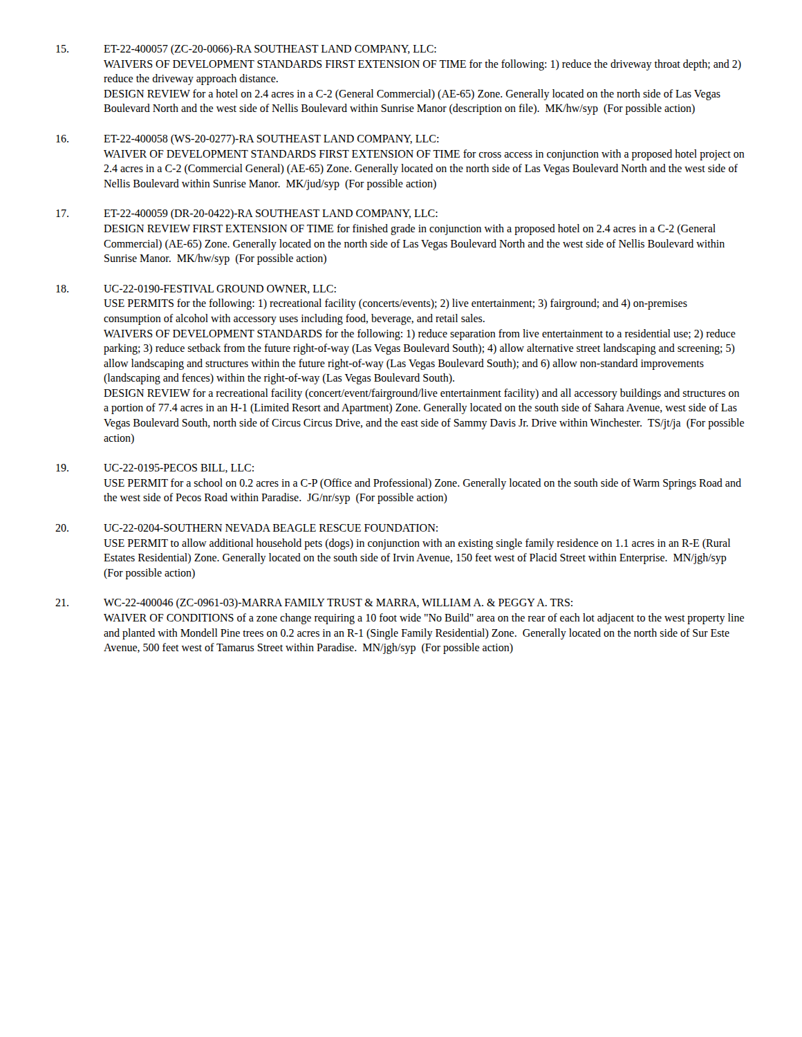15.
ET-22-400057 (ZC-20-0066)-RA SOUTHEAST LAND COMPANY, LLC:
WAIVERS OF DEVELOPMENT STANDARDS FIRST EXTENSION OF TIME for the following: 1) reduce the driveway throat depth; and 2) reduce the driveway approach distance.
DESIGN REVIEW for a hotel on 2.4 acres in a C-2 (General Commercial) (AE-65) Zone. Generally located on the north side of Las Vegas Boulevard North and the west side of Nellis Boulevard within Sunrise Manor (description on file). MK/hw/syp (For possible action)
16.
ET-22-400058 (WS-20-0277)-RA SOUTHEAST LAND COMPANY, LLC:
WAIVER OF DEVELOPMENT STANDARDS FIRST EXTENSION OF TIME for cross access in conjunction with a proposed hotel project on 2.4 acres in a C-2 (Commercial General) (AE-65) Zone. Generally located on the north side of Las Vegas Boulevard North and the west side of Nellis Boulevard within Sunrise Manor. MK/jud/syp (For possible action)
17.
ET-22-400059 (DR-20-0422)-RA SOUTHEAST LAND COMPANY, LLC:
DESIGN REVIEW FIRST EXTENSION OF TIME for finished grade in conjunction with a proposed hotel on 2.4 acres in a C-2 (General Commercial) (AE-65) Zone. Generally located on the north side of Las Vegas Boulevard North and the west side of Nellis Boulevard within Sunrise Manor. MK/hw/syp (For possible action)
18.
UC-22-0190-FESTIVAL GROUND OWNER, LLC:
USE PERMITS for the following: 1) recreational facility (concerts/events); 2) live entertainment; 3) fairground; and 4) on-premises consumption of alcohol with accessory uses including food, beverage, and retail sales.
WAIVERS OF DEVELOPMENT STANDARDS for the following: 1) reduce separation from live entertainment to a residential use; 2) reduce parking; 3) reduce setback from the future right-of-way (Las Vegas Boulevard South); 4) allow alternative street landscaping and screening; 5) allow landscaping and structures within the future right-of-way (Las Vegas Boulevard South); and 6) allow non-standard improvements (landscaping and fences) within the right-of-way (Las Vegas Boulevard South).
DESIGN REVIEW for a recreational facility (concert/event/fairground/live entertainment facility) and all accessory buildings and structures on a portion of 77.4 acres in an H-1 (Limited Resort and Apartment) Zone. Generally located on the south side of Sahara Avenue, west side of Las Vegas Boulevard South, north side of Circus Circus Drive, and the east side of Sammy Davis Jr. Drive within Winchester. TS/jt/ja (For possible action)
19.
UC-22-0195-PECOS BILL, LLC:
USE PERMIT for a school on 0.2 acres in a C-P (Office and Professional) Zone. Generally located on the south side of Warm Springs Road and the west side of Pecos Road within Paradise. JG/nr/syp (For possible action)
20.
UC-22-0204-SOUTHERN NEVADA BEAGLE RESCUE FOUNDATION:
USE PERMIT to allow additional household pets (dogs) in conjunction with an existing single family residence on 1.1 acres in an R-E (Rural Estates Residential) Zone. Generally located on the south side of Irvin Avenue, 150 feet west of Placid Street within Enterprise. MN/jgh/syp (For possible action)
21.
WC-22-400046 (ZC-0961-03)-MARRA FAMILY TRUST & MARRA, WILLIAM A. & PEGGY A. TRS:
WAIVER OF CONDITIONS of a zone change requiring a 10 foot wide "No Build" area on the rear of each lot adjacent to the west property line and planted with Mondell Pine trees on 0.2 acres in an R-1 (Single Family Residential) Zone. Generally located on the north side of Sur Este Avenue, 500 feet west of Tamarus Street within Paradise. MN/jgh/syp (For possible action)